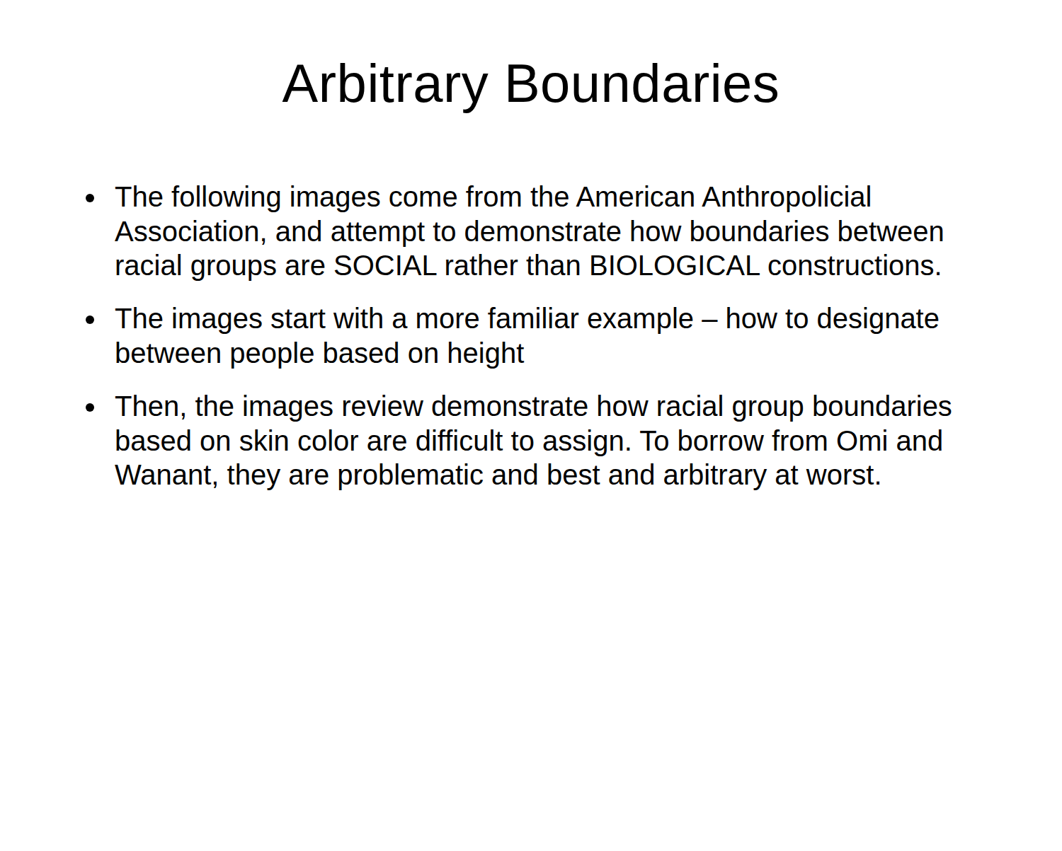Arbitrary Boundaries
The following images come from the American Anthropolicial Association, and attempt to demonstrate how boundaries between racial groups are SOCIAL rather than BIOLOGICAL constructions.
The images start with a more familiar example – how to designate between people based on height
Then, the images review demonstrate how racial group boundaries based on skin color are difficult to assign. To borrow from Omi and Wanant, they are problematic and best and arbitrary at worst.